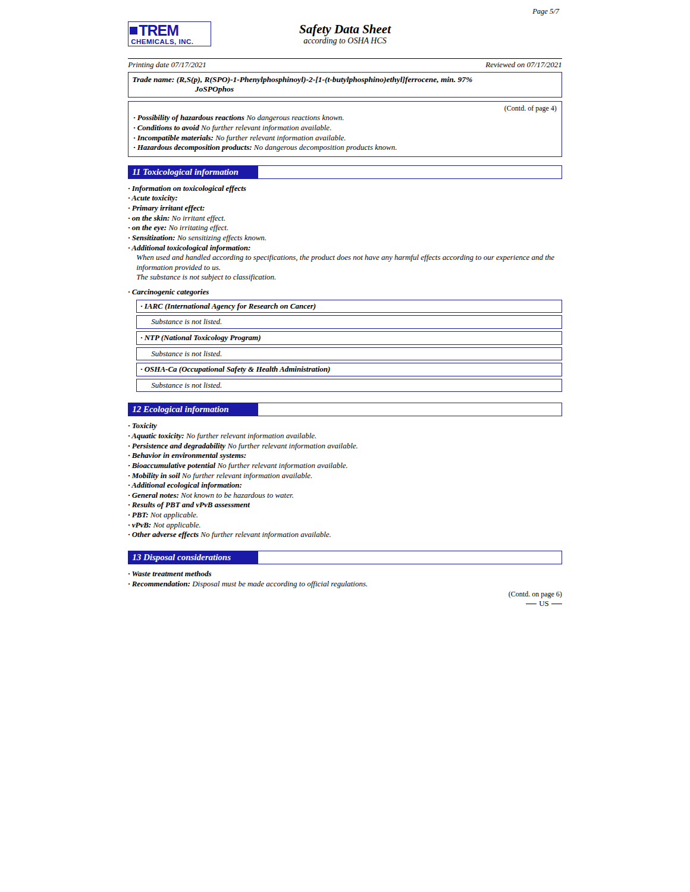Page 5/7
TREM
CHEMICALS, INC.
Safety Data Sheet
according to OSHA HCS
Printing date 07/17/2021
Reviewed on 07/17/2021
Trade name: (R,S(p), R(SPO)-1-Phenylphosphinoyl)-2-[1-(t-butylphosphino)ethyl]ferrocene, min. 97%
JoSPOphos
(Contd. of page 4)
· Possibility of hazardous reactions No dangerous reactions known.
· Conditions to avoid No further relevant information available.
· Incompatible materials: No further relevant information available.
· Hazardous decomposition products: No dangerous decomposition products known.
11 Toxicological information
· Information on toxicological effects
· Acute toxicity:
· Primary irritant effect:
· on the skin: No irritant effect.
· on the eye: No irritating effect.
· Sensitization: No sensitizing effects known.
· Additional toxicological information:
When used and handled according to specifications, the product does not have any harmful effects according to our experience and the information provided to us.
The substance is not subject to classification.
· Carcinogenic categories
· IARC (International Agency for Research on Cancer)
Substance is not listed.
· NTP (National Toxicology Program)
Substance is not listed.
· OSHA-Ca (Occupational Safety & Health Administration)
Substance is not listed.
12 Ecological information
· Toxicity
· Aquatic toxicity: No further relevant information available.
· Persistence and degradability No further relevant information available.
· Behavior in environmental systems:
· Bioaccumulative potential No further relevant information available.
· Mobility in soil No further relevant information available.
· Additional ecological information:
· General notes: Not known to be hazardous to water.
· Results of PBT and vPvB assessment
· PBT: Not applicable.
· vPvB: Not applicable.
· Other adverse effects No further relevant information available.
13 Disposal considerations
· Waste treatment methods
· Recommendation: Disposal must be made according to official regulations.
(Contd. on page 6)
US